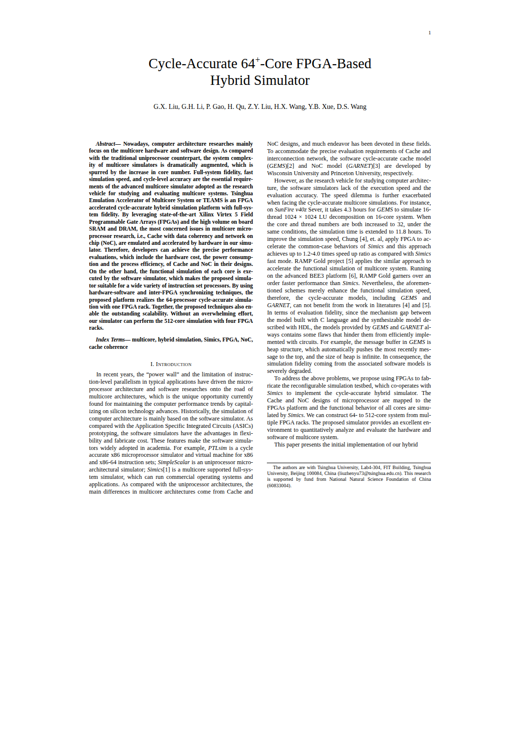1
Cycle-Accurate 64+-Core FPGA-Based
Hybrid Simulator
G.X. Liu, G.H. Li, P. Gao, H. Qu, Z.Y. Liu, H.X. Wang, Y.B. Xue, D.S. Wang
Abstract— Nowadays, computer architecture researches mainly focus on the multicore hardware and software design. As compared with the traditional uniprocessor counterpart, the system complexity of multicore simulators is dramatically augmented, which is spurred by the increase in core number. Full-system fidelity, fast simulation speed, and cycle-level accuracy are the essential requirements of the advanced multicore simulator adopted as the research vehicle for studying and evaluating multicore systems. Tsinghua Emulation Accelerator of Multicore System or TEAMS is an FPGA accelerated cycle-accurate hybrid simulation platform with full-system fidelity. By leveraging state-of-the-art Xilinx Virtex 5 Field Programmable Gate Arrays (FPGAs) and the high volume on board SRAM and DRAM, the most concerned issues in multicore microprocessor research, i.e., Cache with data coherency and network on chip (NoC), are emulated and accelerated by hardware in our simulator. Therefore, developers can achieve the precise performance evaluations, which include the hardware cost, the power consumption and the process efficiency, of Cache and NoC in their designs. On the other hand, the functional simulation of each core is executed by the software simulator, which makes the proposed simulator suitable for a wide variety of instruction set processors. By using hardware-software and inter-FPGA synchronizing techniques, the proposed platform realizes the 64-processor cycle-accurate simulation with one FPGA rack. Together, the proposed techniques also enable the outstanding scalability. Without an overwhelming effort, our simulator can perform the 512-core simulation with four FPGA racks.
Index Terms— multicore, hybrid simulation, Simics, FPGA, NoC, cache coherence
I. Introduction
In recent years, the “power wall” and the limitation of instruction-level parallelism in typical applications have driven the microprocessor architecture and software researches onto the road of multicore architectures, which is the unique opportunity currently found for maintaining the computer performance trends by capitalizing on silicon technology advances. Historically, the simulation of computer architecture is mainly based on the software simulator. As compared with the Application Specific Integrated Circuits (ASICs) prototyping, the software simulators have the advantages in flexibility and fabricate cost. These features make the software simulators widely adopted in academia. For example, PTLsim is a cycle accurate x86 microprocessor simulator and virtual machine for x86 and x86-64 instruction sets; SimpleScalar is an uniprocessor micro-architectural simulator; Simics[1] is a multicore supported full-system simulator, which can run commercial operating systems and applications. As compared with the uniprocessor architectures, the main differences in multicore architectures come from Cache and NoC designs, and much endeavor has been devoted in these fields. To accommodate the precise evaluation requirements of Cache and interconnection network, the software cycle-accurate cache model (GEMS)[2] and NoC model (GARNET)[3] are developed by Wisconsin University and Princeton University, respectively.
However, as the research vehicle for studying computer architecture, the software simulators lack of the execution speed and the evaluation accuracy. The speed dilemma is further exacerbated when facing the cycle-accurate multicore simulations. For instance, on SunFire v40z Sever, it takes 4.3 hours for GEMS to simulate 16-thread 1024 × 1024 LU decomposition on 16-core system. When the core and thread numbers are both increased to 32, under the same conditions, the simulation time is extended to 11.8 hours. To improve the simulation speed, Chung [4], et. al, apply FPGA to accelerate the common-case behaviors of Simics and this approach achieves up to 1.2-4.0 times speed up ratio as compared with Simics fast mode. RAMP Gold project [5] applies the similar approach to accelerate the functional simulation of multicore system. Running on the advanced BEE3 platform [6], RAMP Gold garners over an order faster performance than Simics. Nevertheless, the aforementioned schemes merely enhance the functional simulation speed, therefore, the cycle-accurate models, including GEMS and GARNET, can not benefit from the work in literatures [4] and [5]. In terms of evaluation fidelity, since the mechanism gap between the model built with C language and the synthesizable model described with HDL, the models provided by GEMS and GARNET always contains some flaws that hinder them from efficiently implemented with circuits. For example, the message buffer in GEMS is heap structure, which automatically pushes the most recently message to the top, and the size of heap is infinite. In consequence, the simulation fidelity coming from the associated software models is severely degraded.
To address the above problems, we propose using FPGAs to fabricate the reconfigurable simulation testbed, which co-operates with Simics to implement the cycle-accurate hybrid simulator. The Cache and NoC designs of microprocessor are mapped to the FPGAs platform and the functional behavior of all cores are simulated by Simics. We can construct 64- to 512-core system from multiple FPGA racks. The proposed simulator provides an excellent environment to quantitatively analyze and evaluate the hardware and software of multicore system.
This paper presents the initial implementation of our hybrid
The authors are with Tsinghua University, Lab4-304, FIT Building, Tsinghua University, Beijing 100084, China (liuzhenyu73@tsinghua.edu.cn). This research is supported by fund from National Natural Science Foundation of China (60833004).